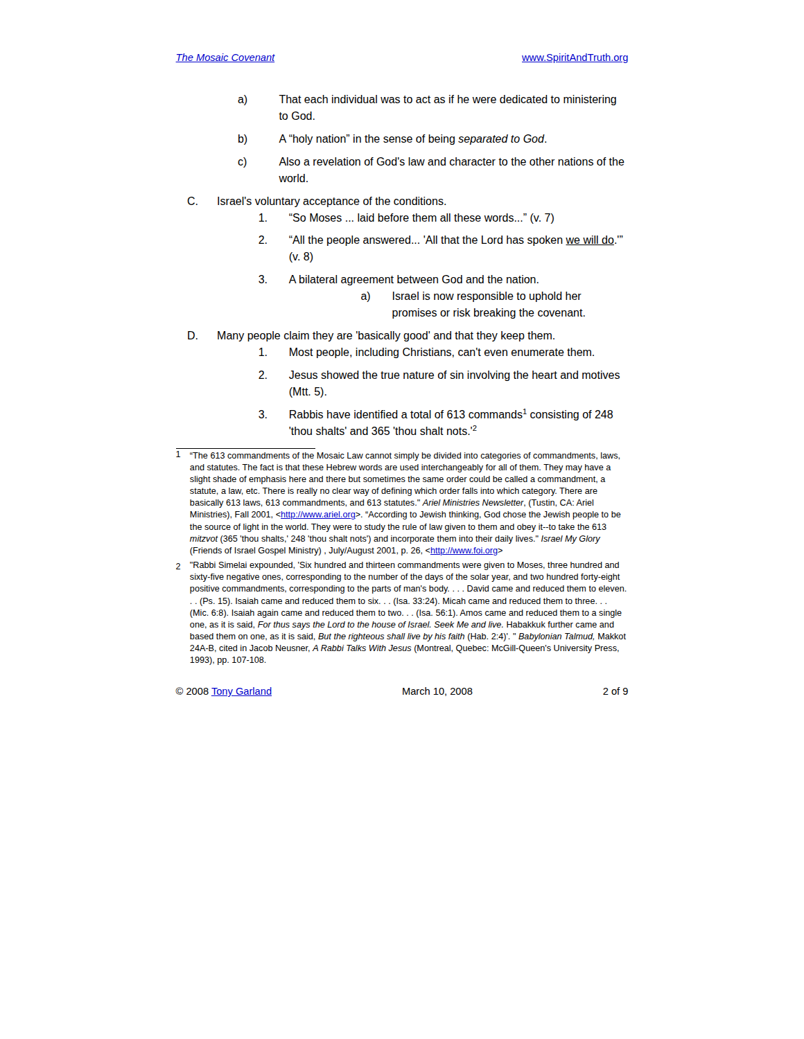The Mosaic Covenant www.SpiritAndTruth.org
a) That each individual was to act as if he were dedicated to ministering to God.
b) A “holy nation” in the sense of being separated to God.
c) Also a revelation of God's law and character to the other nations of the world.
C. Israel's voluntary acceptance of the conditions.
1.“So Moses ... laid before them all these words...” (v. 7)
2.“All the people answered... 'All that the Lord has spoken we will do.'” (v. 8)
3. A bilateral agreement between God and the nation.
a) Israel is now responsible to uphold her promises or risk breaking the covenant.
D. Many people claim they are 'basically good' and that they keep them.
1. Most people, including Christians, can't even enumerate them.
2. Jesus showed the true nature of sin involving the heart and motives (Mtt. 5).
3. Rabbis have identified a total of 613 commands1 consisting of 248 'thou shalts' and 365 'thou shalt nots.'2
1 “The 613 commandments of the Mosaic Law cannot simply be divided into categories of commandments, laws, and statutes. The fact is that these Hebrew words are used interchangeably for all of them. They may have a slight shade of emphasis here and there but sometimes the same order could be called a commandment, a statute, a law, etc. There is really no clear way of defining which order falls into which category. There are basically 613 laws, 613 commandments, and 613 statutes." Ariel Ministries Newsletter, (Tustin, CA: Ariel Ministries), Fall 2001, <http://www.ariel.org>. “According to Jewish thinking, God chose the Jewish people to be the source of light in the world. They were to study the rule of law given to them and obey it--to take the 613 mitzvot (365 'thou shalts,' 248 'thou shalt nots') and incorporate them into their daily lives." Israel My Glory (Friends of Israel Gospel Ministry) , July/August 2001, p. 26, <http://www.foi.org>
2 "Rabbi Simelai expounded, 'Six hundred and thirteen commandments were given to Moses, three hundred and sixty-five negative ones, corresponding to the number of the days of the solar year, and two hundred forty-eight positive commandments, corresponding to the parts of man's body. . . . David came and reduced them to eleven. . . (Ps. 15). Isaiah came and reduced them to six. . . (Isa. 33:24). Micah came and reduced them to three. . . (Mic. 6:8). Isaiah again came and reduced them to two. . . (Isa. 56:1). Amos came and reduced them to a single one, as it is said, For thus says the Lord to the house of Israel. Seek Me and live. Habakkuk further came and based them on one, as it is said, But the righteous shall live by his faith (Hab. 2:4)'. " Babylonian Talmud, Makkot 24A-B, cited in Jacob Neusner, A Rabbi Talks With Jesus (Montreal, Quebec: McGill-Queen's University Press, 1993), pp. 107-108.
© 2008 Tony Garland March 10, 2008 2 of 9